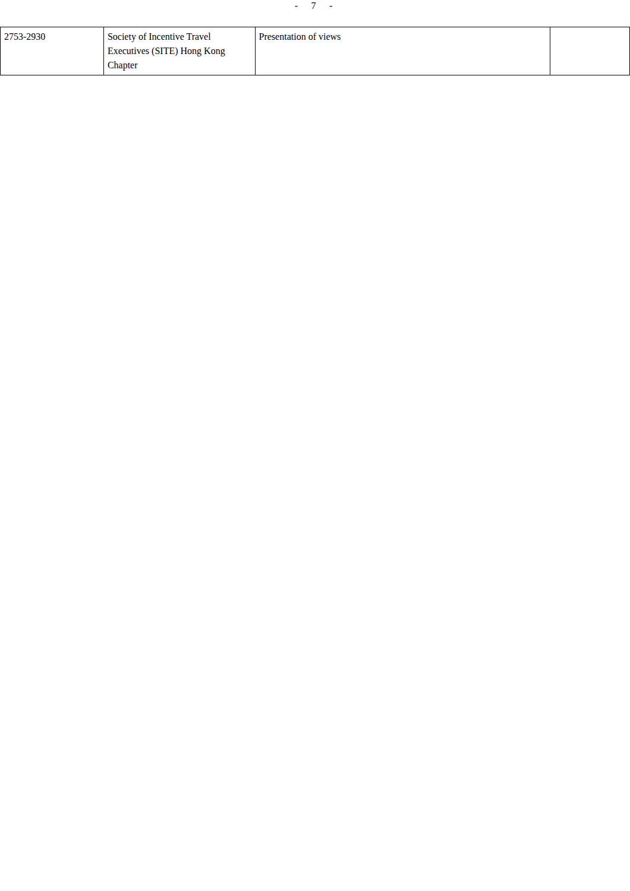- 7 -
| 2753-2930 | Society of Incentive Travel Executives (SITE) Hong Kong Chapter | Presentation of views | |